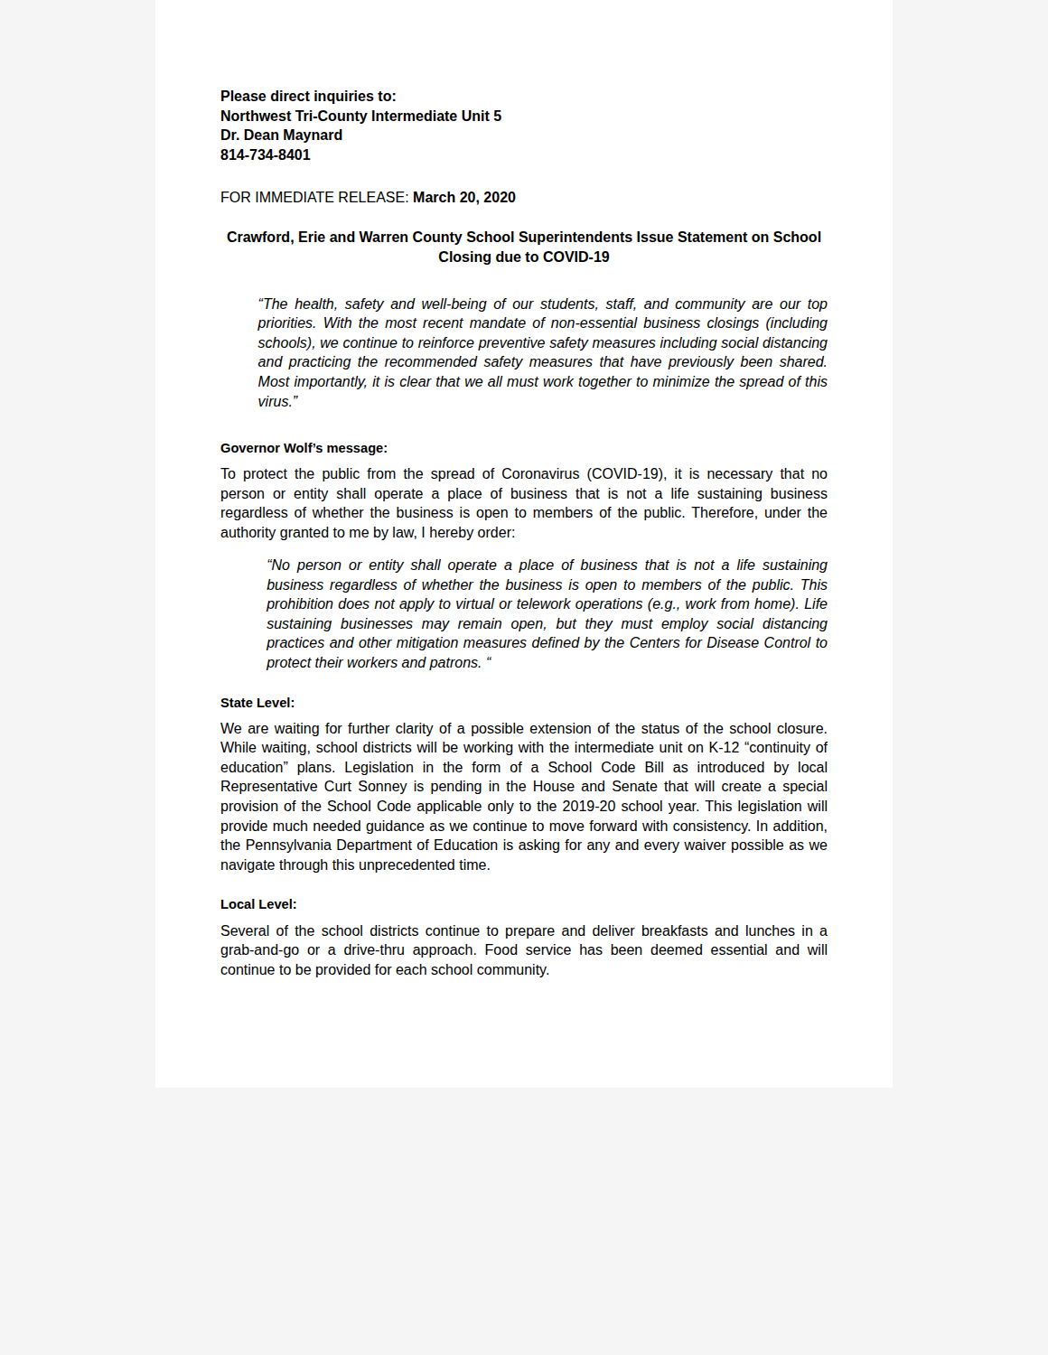Please direct inquiries to:
Northwest Tri-County Intermediate Unit 5
Dr. Dean Maynard
814-734-8401
FOR IMMEDIATE RELEASE: March 20, 2020
Crawford, Erie and Warren County School Superintendents Issue Statement on School Closing due to COVID-19
“The health, safety and well-being of our students, staff, and community are our top priorities. With the most recent mandate of non-essential business closings (including schools), we continue to reinforce preventive safety measures including social distancing and practicing the recommended safety measures that have previously been shared. Most importantly, it is clear that we all must work together to minimize the spread of this virus.”
Governor Wolf’s message:
To protect the public from the spread of Coronavirus (COVID-19), it is necessary that no person or entity shall operate a place of business that is not a life sustaining business regardless of whether the business is open to members of the public. Therefore, under the authority granted to me by law, I hereby order:
“No person or entity shall operate a place of business that is not a life sustaining business regardless of whether the business is open to members of the public. This prohibition does not apply to virtual or telework operations (e.g., work from home). Life sustaining businesses may remain open, but they must employ social distancing practices and other mitigation measures defined by the Centers for Disease Control to protect their workers and patrons. “
State Level:
We are waiting for further clarity of a possible extension of the status of the school closure. While waiting, school districts will be working with the intermediate unit on K-12 “continuity of education” plans. Legislation in the form of a School Code Bill as introduced by local Representative Curt Sonney is pending in the House and Senate that will create a special provision of the School Code applicable only to the 2019-20 school year. This legislation will provide much needed guidance as we continue to move forward with consistency. In addition, the Pennsylvania Department of Education is asking for any and every waiver possible as we navigate through this unprecedented time.
Local Level:
Several of the school districts continue to prepare and deliver breakfasts and lunches in a grab-and-go or a drive-thru approach. Food service has been deemed essential and will continue to be provided for each school community.